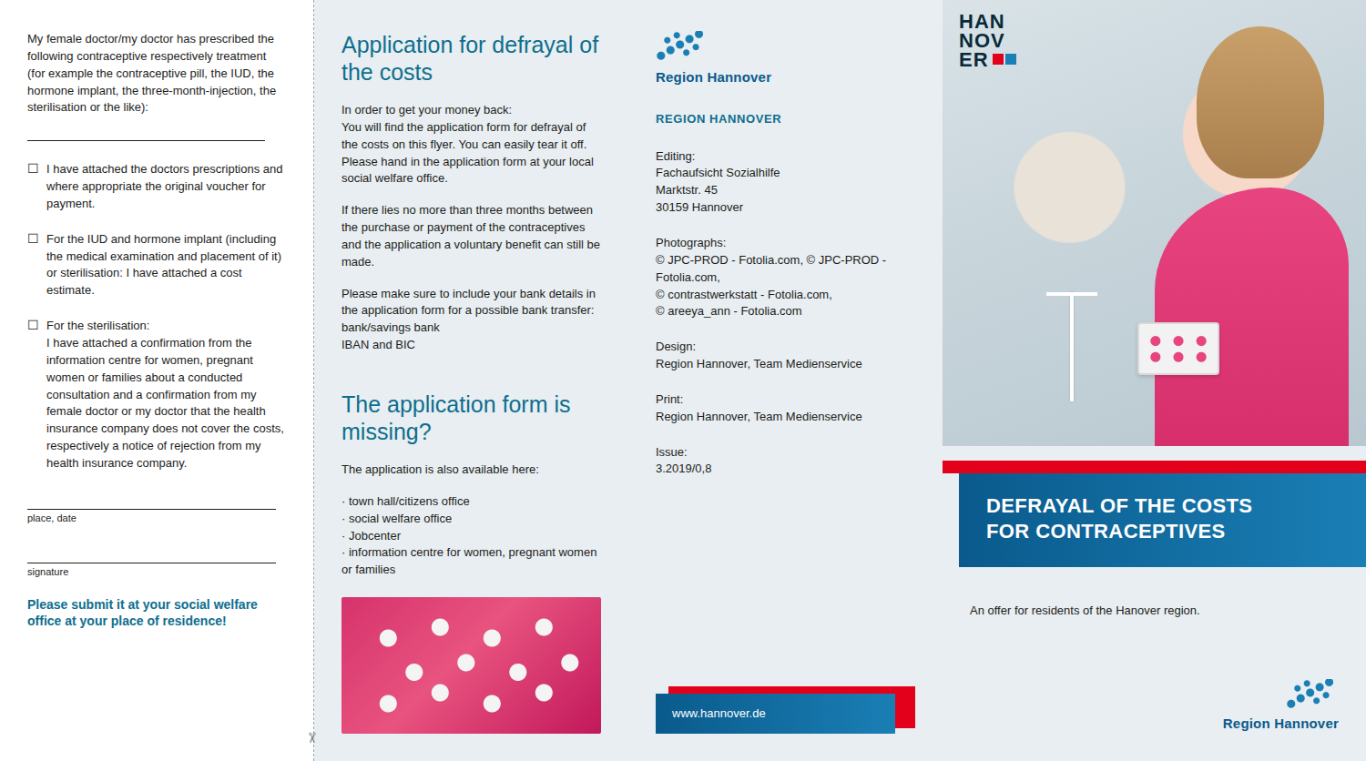My female doctor/my doctor has prescribed the following contraceptive respectively treatment (for example the contraceptive pill, the IUD, the hormone implant, the three-month-injection, the sterilisation or the like):
☐ I have attached the doctors prescriptions and where appropriate the original voucher for payment.
☐ For the IUD and hormone implant (including the medical examination and placement of it) or sterilisation: I have attached a cost estimate.
☐ For the sterilisation:
I have attached a confirmation from the information centre for women, pregnant women or families about a conducted consultation and a confirmation from my female doctor or my doctor that the health insurance company does not cover the costs, respectively a notice of rejection from my health insurance company.
place, date
signature
Please submit it at your social welfare office at your place of residence!
✂
Application for defrayal of the costs
In order to get your money back:
You will find the application form for defrayal of the costs on this flyer. You can easily tear it off.
Please hand in the application form at your local social welfare office.
If there lies no more than three months between the purchase or payment of the contraceptives and the application a voluntary benefit can still be made.
Please make sure to include your bank details in the application form for a possible bank transfer:
bank/savings bank
IBAN and BIC
The application form is missing?
The application is also available here:
town hall/citizens office
social welfare office
Jobcenter
information centre for women, pregnant women or families
Region Hannover
REGION HANNOVER
Editing:
Fachaufsicht Sozialhilfe
Marktstr. 45
30159 Hannover
Photographs:
© JPC-PROD - Fotolia.com, © JPC-PROD - Fotolia.com,
© contrastwerkstatt - Fotolia.com,
© areeya_ann - Fotolia.com
Design:
Region Hannover, Team Medienservice
Print:
Region Hannover, Team Medienservice
Issue:
3.2019/0,8
www.hannover.de
HAN
NOV
ER
Defrayal of the costs
for contraceptives
An offer for residents of the Hanover region.
Region Hannover